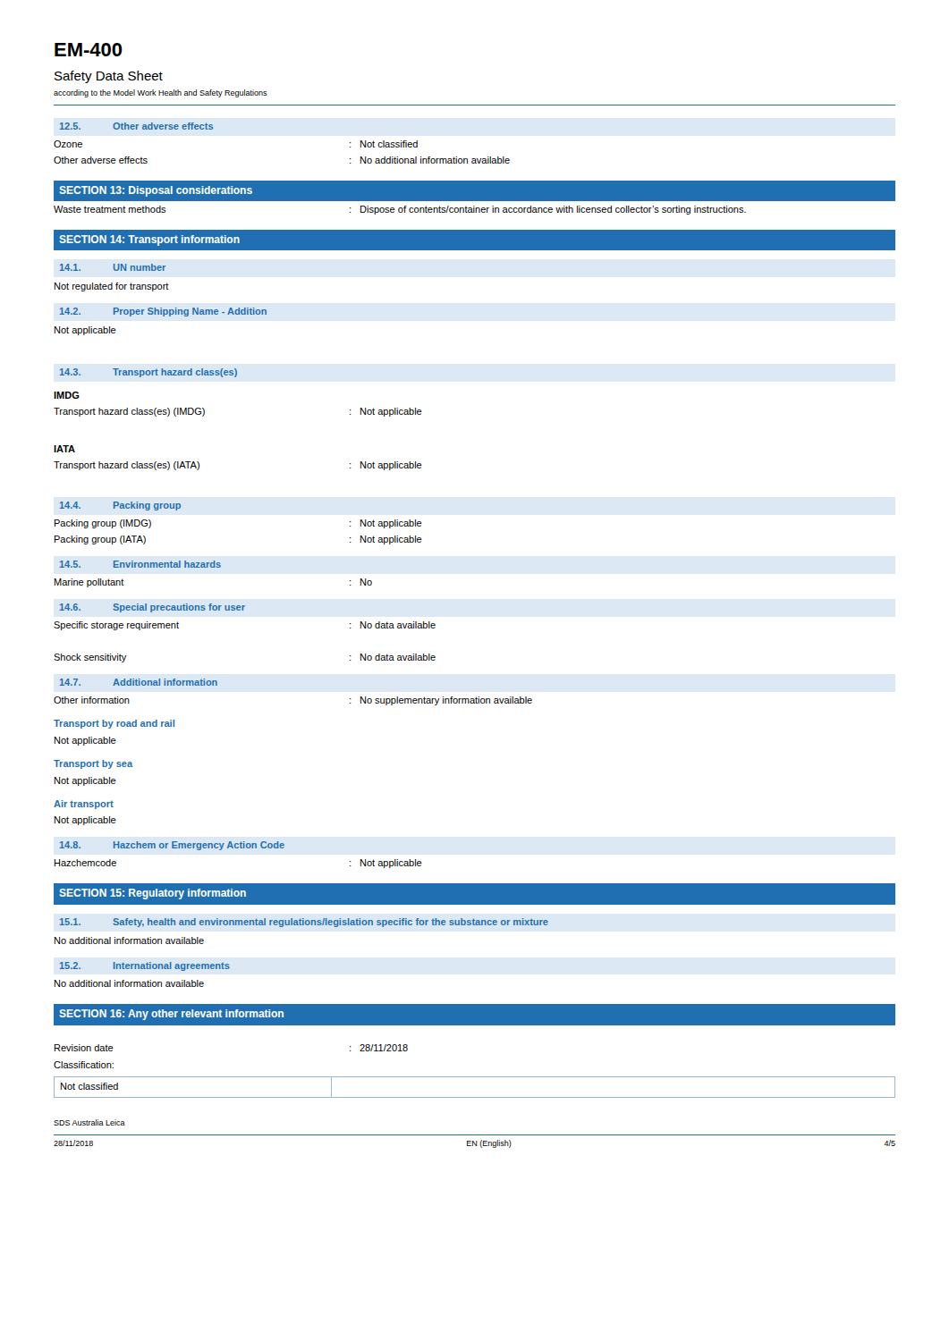EM-400
Safety Data Sheet
according to the Model Work Health and Safety Regulations
12.5. Other adverse effects
Ozone
:
Not classified
Other adverse effects
:
No additional information available
SECTION 13: Disposal considerations
Waste treatment methods
:
Dispose of contents/container in accordance with licensed collector’s sorting instructions.
SECTION 14: Transport information
14.1. UN number
Not regulated for transport
14.2. Proper Shipping Name - Addition
Not applicable
14.3. Transport hazard class(es)
IMDG
Transport hazard class(es) (IMDG)
:
Not applicable
IATA
Transport hazard class(es) (IATA)
:
Not applicable
14.4. Packing group
Packing group (IMDG)
:
Not applicable
Packing group (IATA)
:
Not applicable
14.5. Environmental hazards
Marine pollutant
:
No
14.6. Special precautions for user
Specific storage requirement
:
No data available
Shock sensitivity
:
No data available
14.7. Additional information
Other information
:
No supplementary information available
Transport by road and rail
Not applicable
Transport by sea
Not applicable
Air transport
Not applicable
14.8. Hazchem or Emergency Action Code
Hazchemcode
:
Not applicable
SECTION 15: Regulatory information
15.1. Safety, health and environmental regulations/legislation specific for the substance or mixture
No additional information available
15.2. International agreements
No additional information available
SECTION 16: Any other relevant information
Revision date
:
28/11/2018
Classification:
| Not classified | |
SDS Australia Leica
28/11/2018
EN (English)
4/5